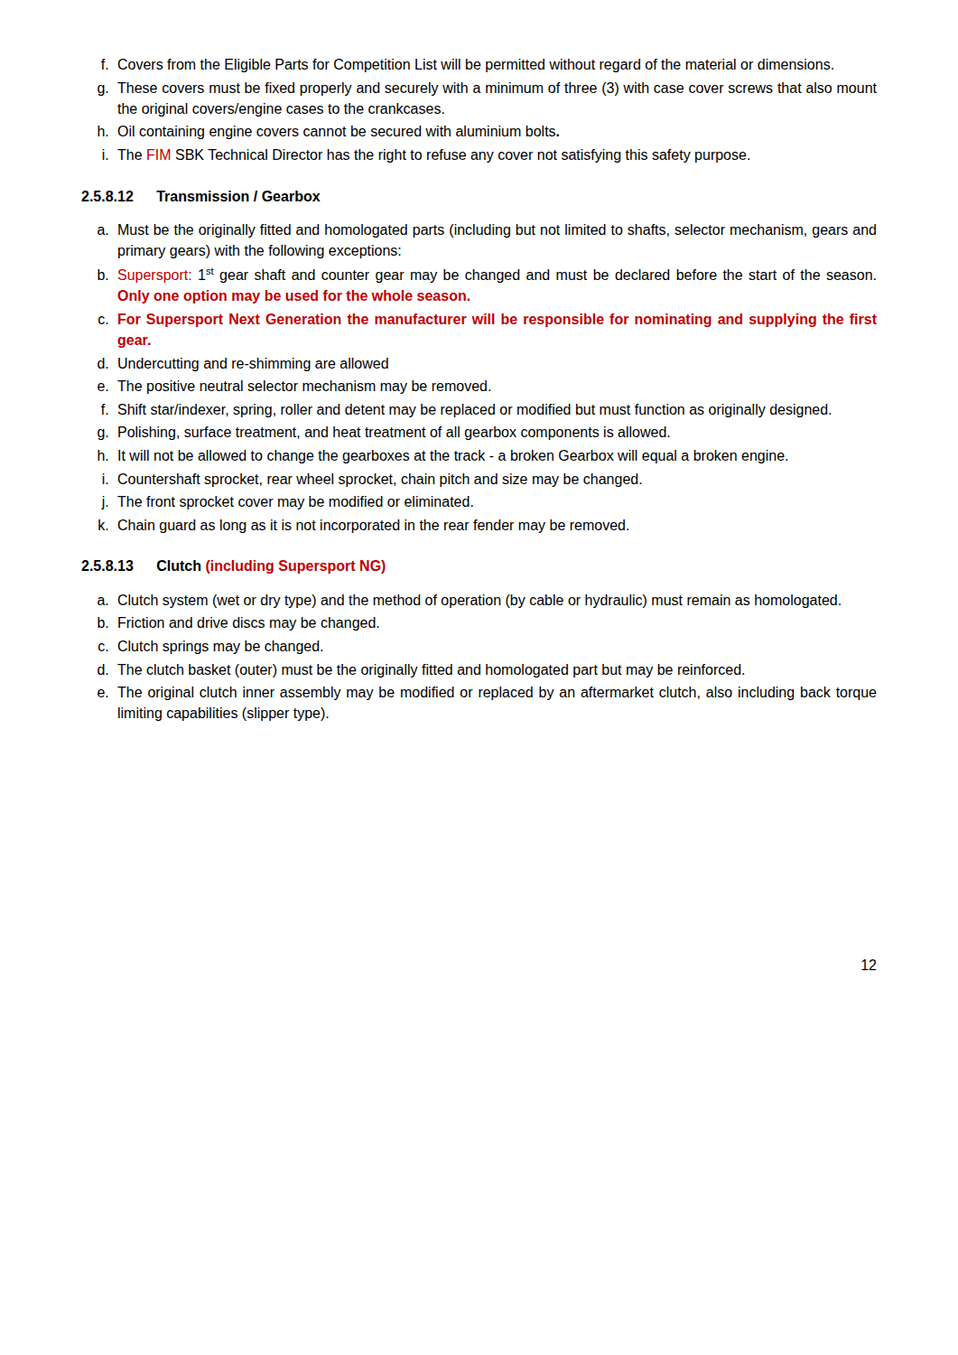Covers from the Eligible Parts for Competition List will be permitted without regard of the material or dimensions.
These covers must be fixed properly and securely with a minimum of three (3) with case cover screws that also mount the original covers/engine cases to the crankcases.
Oil containing engine covers cannot be secured with aluminium bolts.
The FIM SBK Technical Director has the right to refuse any cover not satisfying this safety purpose.
2.5.8.12 Transmission / Gearbox
Must be the originally fitted and homologated parts (including but not limited to shafts, selector mechanism, gears and primary gears) with the following exceptions:
Supersport: 1st gear shaft and counter gear may be changed and must be declared before the start of the season. Only one option may be used for the whole season.
For Supersport Next Generation the manufacturer will be responsible for nominating and supplying the first gear.
Undercutting and re-shimming are allowed
The positive neutral selector mechanism may be removed.
Shift star/indexer, spring, roller and detent may be replaced or modified but must function as originally designed.
Polishing, surface treatment, and heat treatment of all gearbox components is allowed.
It will not be allowed to change the gearboxes at the track - a broken Gearbox will equal a broken engine.
Countershaft sprocket, rear wheel sprocket, chain pitch and size may be changed.
The front sprocket cover may be modified or eliminated.
Chain guard as long as it is not incorporated in the rear fender may be removed.
2.5.8.13 Clutch (including Supersport NG)
Clutch system (wet or dry type) and the method of operation (by cable or hydraulic) must remain as homologated.
Friction and drive discs may be changed.
Clutch springs may be changed.
The clutch basket (outer) must be the originally fitted and homologated part but may be reinforced.
The original clutch inner assembly may be modified or replaced by an aftermarket clutch, also including back torque limiting capabilities (slipper type).
12